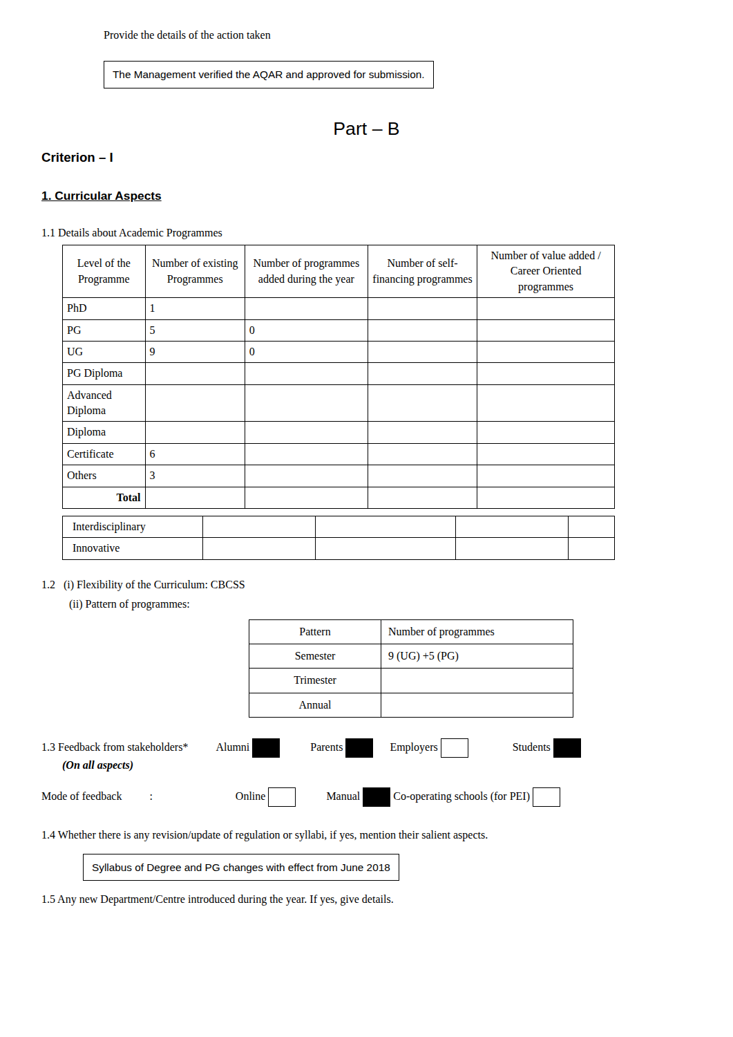Provide the details of the action taken
The Management verified the AQAR and approved for submission.
Part – B
Criterion – I
1. Curricular Aspects
1.1 Details about Academic Programmes
| Level of the Programme | Number of existing Programmes | Number of programmes added during the year | Number of self-financing programmes | Number of value added / Career Oriented programmes |
| --- | --- | --- | --- | --- |
| PhD | 1 | | | |
| PG | 5 | 0 | | |
| UG | 9 | 0 | | |
| PG Diploma | | | | |
| Advanced Diploma | | | | |
| Diploma | | | | |
| Certificate | 6 | | | |
| Others | 3 | | | |
| Total | | | | |
| Interdisciplinary | | | | |
| Innovative | | | | |
1.2 (i) Flexibility of the Curriculum: CBCSS
(ii) Pattern of programmes:
| Pattern | Number of programmes |
| Semester | 9 (UG) +5 (PG) |
| Trimester | |
| Annual | |
1.3 Feedback from stakeholders* Alumni Parents Employers Students
(On all aspects)
Mode of feedback : Online Manual Co-operating schools (for PEI)
1.4 Whether there is any revision/update of regulation or syllabi, if yes, mention their salient aspects.
Syllabus of Degree and PG changes with effect from June 2018
1.5 Any new Department/Centre introduced during the year. If yes, give details.